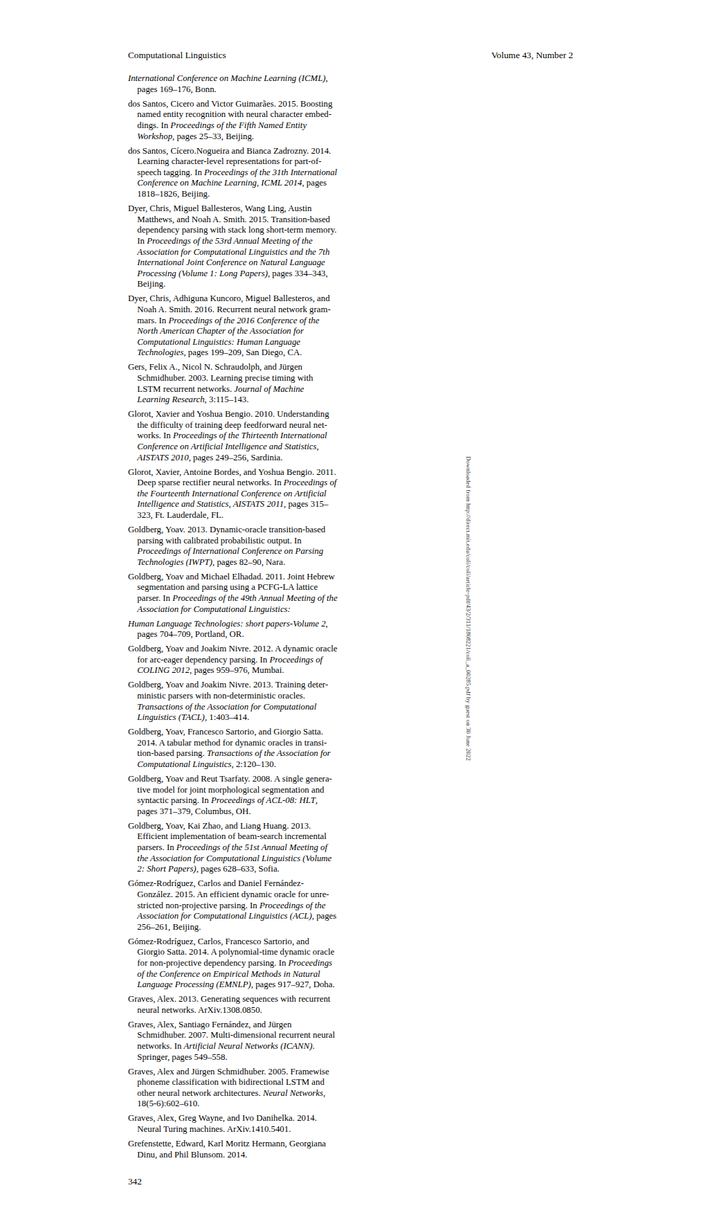Computational Linguistics
Volume 43, Number 2
International Conference on Machine Learning (ICML), pages 169–176, Bonn.
dos Santos, Cicero and Victor Guimarães. 2015. Boosting named entity recognition with neural character embeddings. In Proceedings of the Fifth Named Entity Workshop, pages 25–33, Beijing.
dos Santos, Cícero.Nogueira and Bianca Zadrozny. 2014. Learning character-level representations for part-of-speech tagging. In Proceedings of the 31th International Conference on Machine Learning, ICML 2014, pages 1818–1826, Beijing.
Dyer, Chris, Miguel Ballesteros, Wang Ling, Austin Matthews, and Noah A. Smith. 2015. Transition-based dependency parsing with stack long short-term memory. In Proceedings of the 53rd Annual Meeting of the Association for Computational Linguistics and the 7th International Joint Conference on Natural Language Processing (Volume 1: Long Papers), pages 334–343, Beijing.
Dyer, Chris, Adhiguna Kuncoro, Miguel Ballesteros, and Noah A. Smith. 2016. Recurrent neural network grammars. In Proceedings of the 2016 Conference of the North American Chapter of the Association for Computational Linguistics: Human Language Technologies, pages 199–209, San Diego, CA.
Gers, Felix A., Nicol N. Schraudolph, and Jürgen Schmidhuber. 2003. Learning precise timing with LSTM recurrent networks. Journal of Machine Learning Research, 3:115–143.
Glorot, Xavier and Yoshua Bengio. 2010. Understanding the difficulty of training deep feedforward neural networks. In Proceedings of the Thirteenth International Conference on Artificial Intelligence and Statistics, AISTATS 2010, pages 249–256, Sardinia.
Glorot, Xavier, Antoine Bordes, and Yoshua Bengio. 2011. Deep sparse rectifier neural networks. In Proceedings of the Fourteenth International Conference on Artificial Intelligence and Statistics, AISTATS 2011, pages 315–323, Ft. Lauderdale, FL.
Goldberg, Yoav. 2013. Dynamic-oracle transition-based parsing with calibrated probabilistic output. In Proceedings of International Conference on Parsing Technologies (IWPT), pages 82–90, Nara.
Goldberg, Yoav and Michael Elhadad. 2011. Joint Hebrew segmentation and parsing using a PCFG-LA lattice parser. In Proceedings of the 49th Annual Meeting of the Association for Computational Linguistics:
Human Language Technologies: short papers-Volume 2, pages 704–709, Portland, OR.
Goldberg, Yoav and Joakim Nivre. 2012. A dynamic oracle for arc-eager dependency parsing. In Proceedings of COLING 2012, pages 959–976, Mumbai.
Goldberg, Yoav and Joakim Nivre. 2013. Training deterministic parsers with non-deterministic oracles. Transactions of the Association for Computational Linguistics (TACL), 1:403–414.
Goldberg, Yoav, Francesco Sartorio, and Giorgio Satta. 2014. A tabular method for dynamic oracles in transition-based parsing. Transactions of the Association for Computational Linguistics, 2:120–130.
Goldberg, Yoav and Reut Tsarfaty. 2008. A single generative model for joint morphological segmentation and syntactic parsing. In Proceedings of ACL-08: HLT, pages 371–379, Columbus, OH.
Goldberg, Yoav, Kai Zhao, and Liang Huang. 2013. Efficient implementation of beam-search incremental parsers. In Proceedings of the 51st Annual Meeting of the Association for Computational Linguistics (Volume 2: Short Papers), pages 628–633, Sofia.
Gómez-Rodríguez, Carlos and Daniel Fernández-González. 2015. An efficient dynamic oracle for unrestricted non-projective parsing. In Proceedings of the Association for Computational Linguistics (ACL), pages 256–261, Beijing.
Gómez-Rodríguez, Carlos, Francesco Sartorio, and Giorgio Satta. 2014. A polynomial-time dynamic oracle for non-projective dependency parsing. In Proceedings of the Conference on Empirical Methods in Natural Language Processing (EMNLP), pages 917–927, Doha.
Graves, Alex. 2013. Generating sequences with recurrent neural networks. ArXiv.1308.0850.
Graves, Alex, Santiago Fernández, and Jürgen Schmidhuber. 2007. Multi-dimensional recurrent neural networks. In Artificial Neural Networks (ICANN). Springer, pages 549–558.
Graves, Alex and Jürgen Schmidhuber. 2005. Framewise phoneme classification with bidirectional LSTM and other neural network architectures. Neural Networks, 18(5-6):602–610.
Graves, Alex, Greg Wayne, and Ivo Danihelka. 2014. Neural Turing machines. ArXiv.1410.5401.
Grefenstette, Edward, Karl Moritz Hermann, Georgiana Dinu, and Phil Blunsom. 2014.
Downloaded from http://direct.mit.edu/coli/coli/article-pdf/43/2/311/1808221/coli_a_00285.pdf by guest on 30 June 2022
342